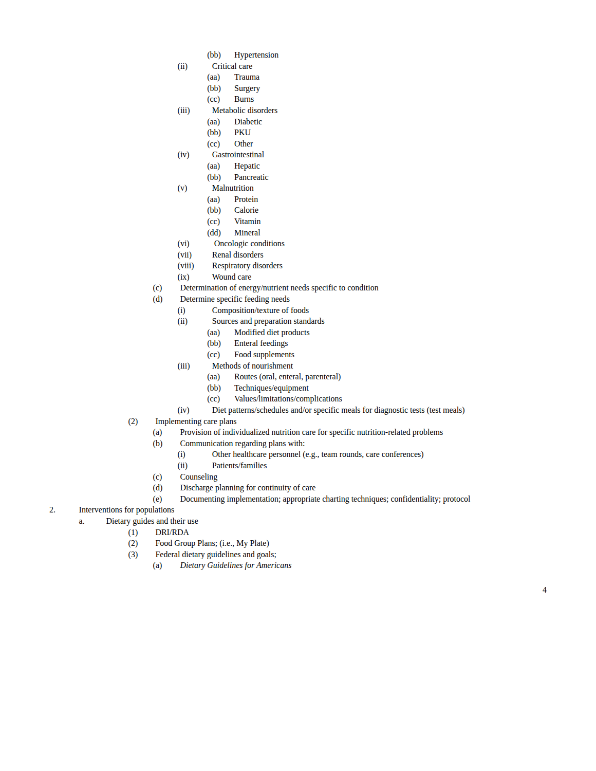(bb) Hypertension
(ii) Critical care
(aa) Trauma
(bb) Surgery
(cc) Burns
(iii) Metabolic disorders
(aa) Diabetic
(bb) PKU
(cc) Other
(iv) Gastrointestinal
(aa) Hepatic
(bb) Pancreatic
(v) Malnutrition
(aa) Protein
(bb) Calorie
(cc) Vitamin
(dd) Mineral
(vi) Oncologic conditions
(vii) Renal disorders
(viii) Respiratory disorders
(ix) Wound care
(c) Determination of energy/nutrient needs specific to condition
(d) Determine specific feeding needs
(i) Composition/texture of foods
(ii) Sources and preparation standards
(aa) Modified diet products
(bb) Enteral feedings
(cc) Food supplements
(iii) Methods of nourishment
(aa) Routes (oral, enteral, parenteral)
(bb) Techniques/equipment
(cc) Values/limitations/complications
(iv) Diet patterns/schedules and/or specific meals for diagnostic tests (test meals)
(2) Implementing care plans
(a) Provision of individualized nutrition care for specific nutrition-related problems
(b) Communication regarding plans with:
(i) Other healthcare personnel (e.g., team rounds, care conferences)
(ii) Patients/families
(c) Counseling
(d) Discharge planning for continuity of care
(e) Documenting implementation; appropriate charting techniques; confidentiality; protocol
2. Interventions for populations
a. Dietary guides and their use
(1) DRI/RDA
(2) Food Group Plans; (i.e., My Plate)
(3) Federal dietary guidelines and goals;
(a) Dietary Guidelines for Americans
4